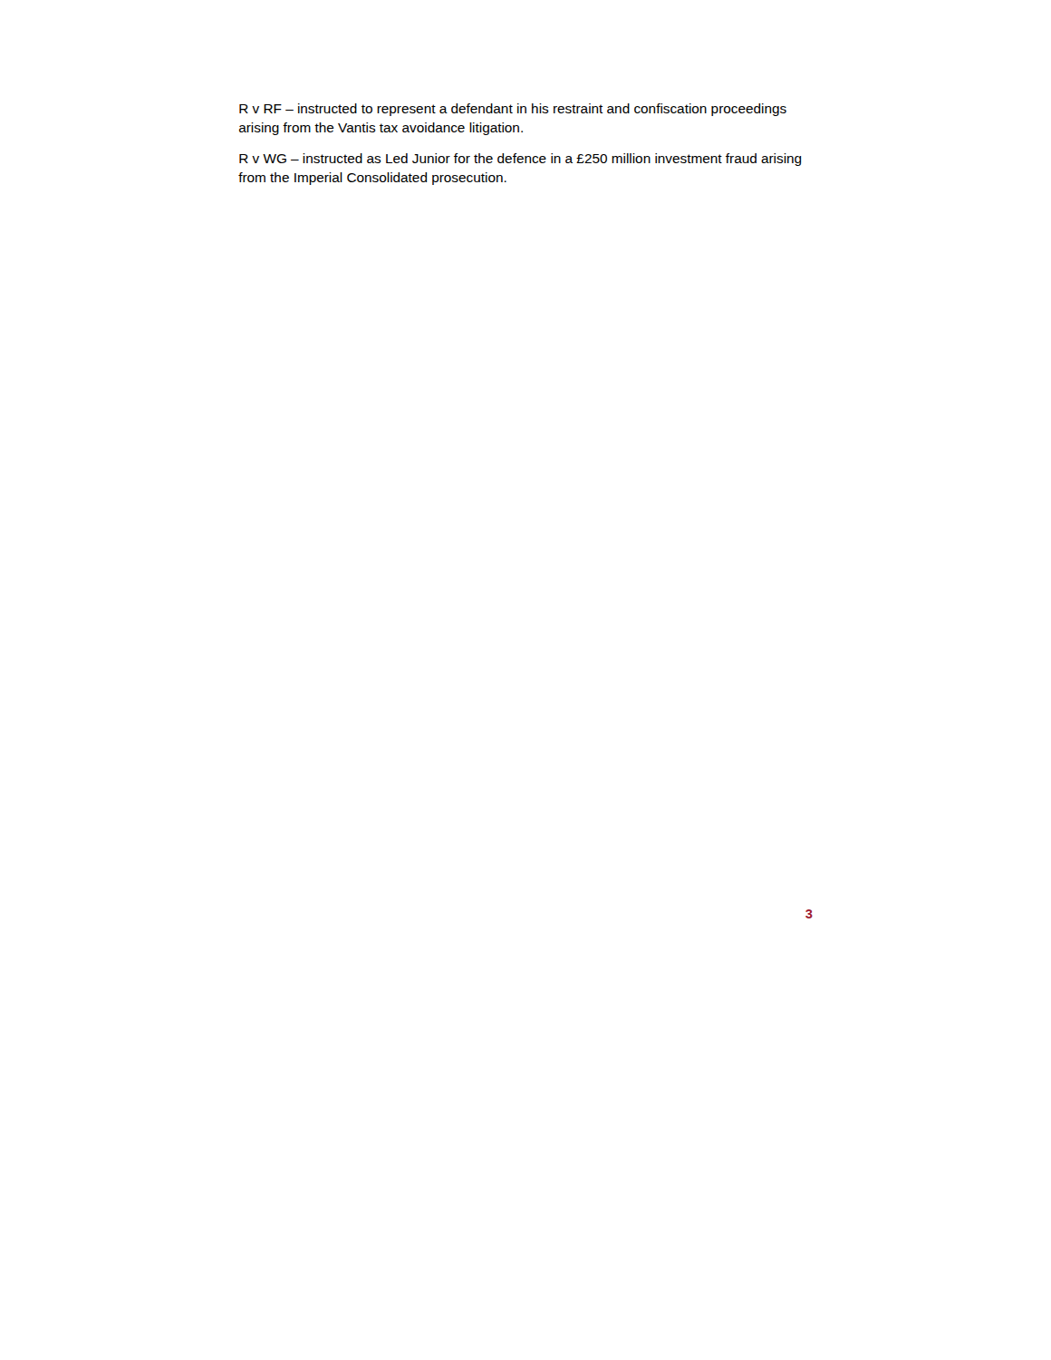R v RF – instructed to represent a defendant in his restraint and confiscation proceedings arising from the Vantis tax avoidance litigation.
R v WG – instructed as Led Junior for the defence in a £250 million investment fraud arising from the Imperial Consolidated prosecution.
3